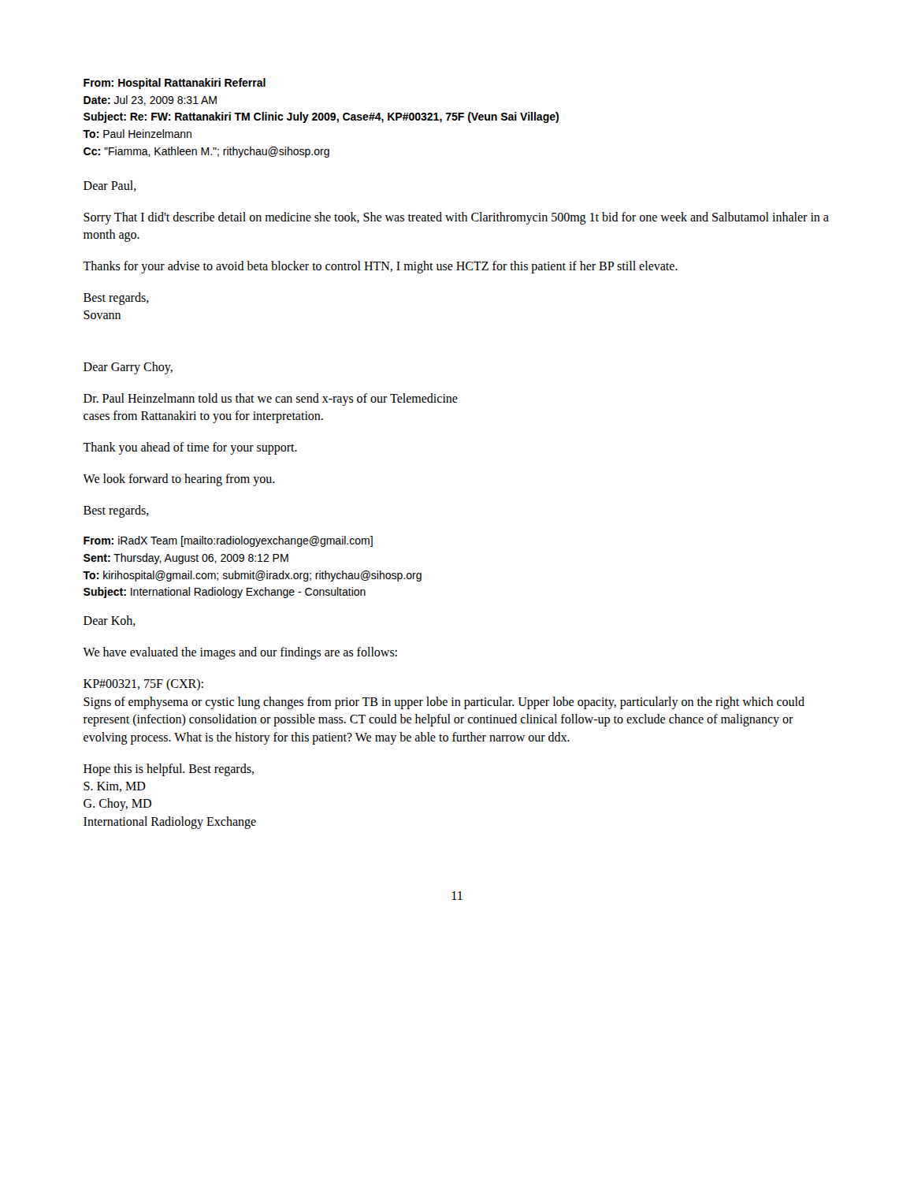From: Hospital Rattanakiri Referral
Date: Jul 23, 2009 8:31 AM
Subject: Re: FW: Rattanakiri TM Clinic July 2009, Case#4, KP#00321, 75F (Veun Sai Village)
To: Paul Heinzelmann
Cc: "Fiamma, Kathleen M."; rithychau@sihosp.org
Dear Paul,
Sorry That I did't describe detail on medicine she took, She was treated with Clarithromycin 500mg 1t bid for one week and Salbutamol inhaler in a month ago.
Thanks for your advise to avoid beta blocker to control HTN, I might use HCTZ for this patient if her BP still elevate.
Best regards,
Sovann
Dear Garry Choy,
Dr. Paul Heinzelmann told us that we can send x-rays of our Telemedicine
cases from Rattanakiri to you for interpretation.
Thank you ahead of time for your support.
We look forward to hearing from you.
Best regards,
From: iRadX Team [mailto:radiologyexchange@gmail.com]
Sent: Thursday, August 06, 2009 8:12 PM
To: kirihospital@gmail.com; submit@iradx.org; rithychau@sihosp.org
Subject: International Radiology Exchange - Consultation
Dear Koh,
We have evaluated the images and our findings are as follows:
KP#00321, 75F (CXR):
Signs of emphysema or cystic lung changes from prior TB in upper lobe in particular. Upper lobe opacity, particularly on the right which could represent (infection) consolidation or possible mass. CT could be helpful or continued clinical follow-up to exclude chance of malignancy or evolving process. What is the history for this patient? We may be able to further narrow our ddx.
Hope this is helpful. Best regards,
S. Kim, MD
G. Choy, MD
International Radiology Exchange
11